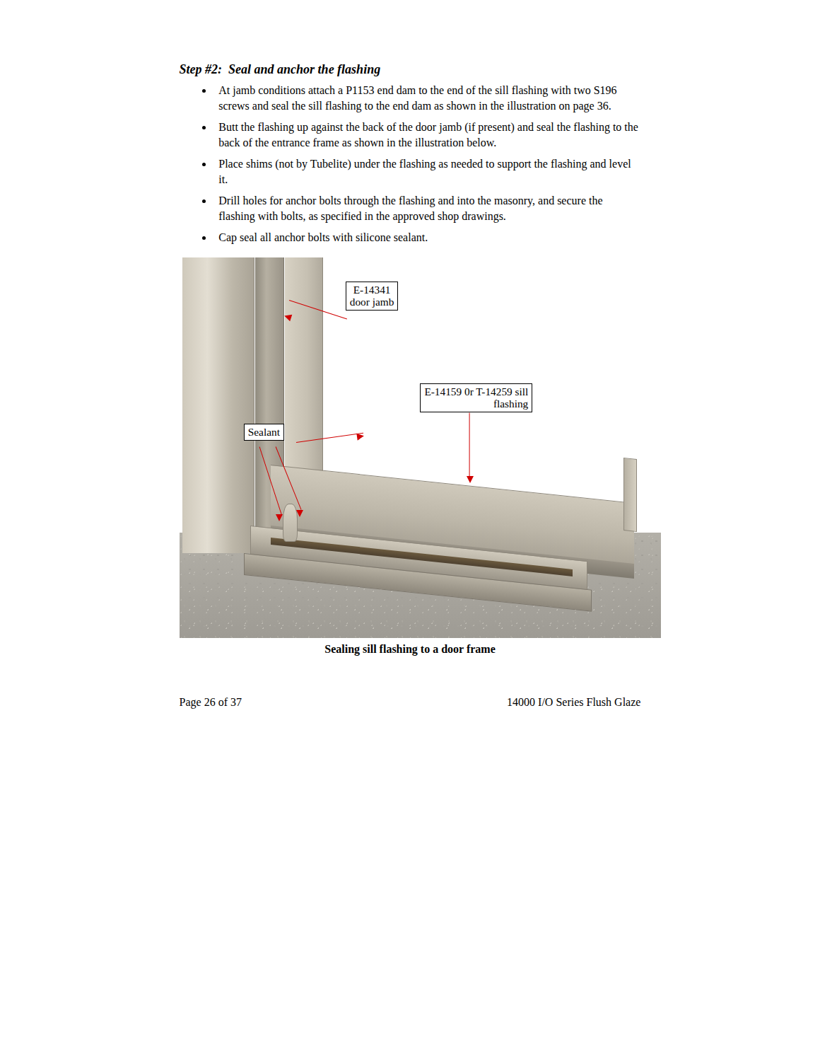Step #2: Seal and anchor the flashing
At jamb conditions attach a P1153 end dam to the end of the sill flashing with two S196 screws and seal the sill flashing to the end dam as shown in the illustration on page 36.
Butt the flashing up against the back of the door jamb (if present) and seal the flashing to the back of the entrance frame as shown in the illustration below.
Place shims (not by Tubelite) under the flashing as needed to support the flashing and level it.
Drill holes for anchor bolts through the flashing and into the masonry, and secure the flashing with bolts, as specified in the approved shop drawings.
Cap seal all anchor bolts with silicone sealant.
E-14341
door jamb
E-14159 0r T-14259 sill
flashing
Sealant
Sealing sill flashing to a door frame
Page 26 of 37 14000 I/O Series Flush Glaze